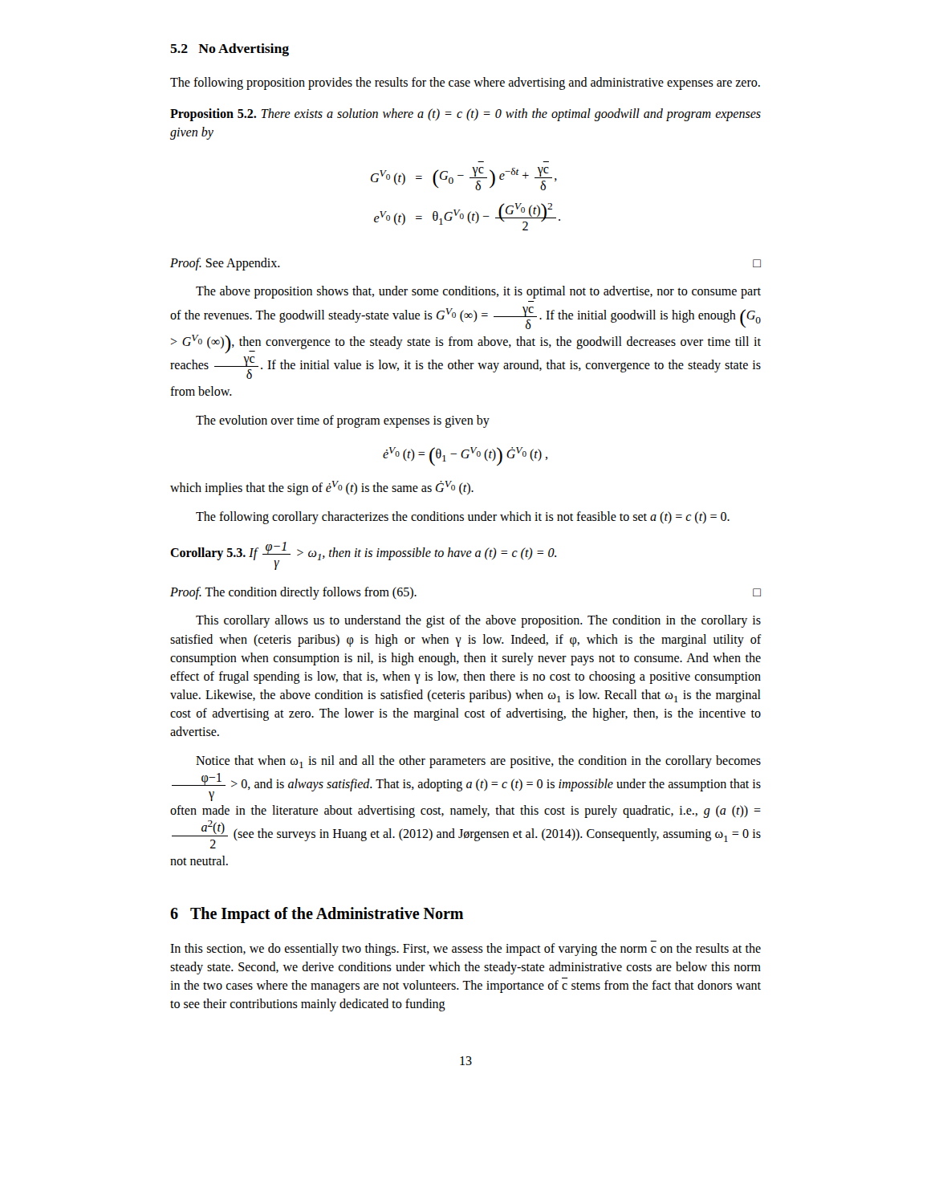5.2 No Advertising
The following proposition provides the results for the case where advertising and administrative expenses are zero.
Proposition 5.2. There exists a solution where a (t) = c (t) = 0 with the optimal goodwill and program expenses given by
| G V 0 ( t ) | = | ( G 0 − γ c δ ) e −δ t + γ c δ , |
| e V 0 ( t ) | = | θ 1 G V 0 ( t ) − ( G V 0 ( t ) ) 2 2 . |
Proof. See Appendix. □
The above proposition shows that, under some conditions, it is optimal not to advertise, nor to consume part of the revenues. The goodwill steady-state value is GV0 (∞) = γc δ. If the initial goodwill is high enough (G0 > GV0 (∞)), then convergence to the steady state is from above, that is, the goodwill decreases over time till it reaches γc δ. If the initial value is low, it is the other way around, that is, convergence to the steady state is from below.
The evolution over time of program expenses is given by
ėV0 (t) = (θ1 − GV0 (t)) ĠV0 (t) ,
which implies that the sign of ėV0 (t) is the same as ĠV0 (t).
The following corollary characterizes the conditions under which it is not feasible to set a (t) = c (t) = 0.
Corollary 5.3. If φ−1 γ > ω1, then it is impossible to have a (t) = c (t) = 0.
Proof. The condition directly follows from (65). □
This corollary allows us to understand the gist of the above proposition. The condition in the corollary is satisfied when (ceteris paribus) φ is high or when γ is low. Indeed, if φ, which is the marginal utility of consumption when consumption is nil, is high enough, then it surely never pays not to consume. And when the effect of frugal spending is low, that is, when γ is low, then there is no cost to choosing a positive consumption value. Likewise, the above condition is satisfied (ceteris paribus) when ω1 is low. Recall that ω1 is the marginal cost of advertising at zero. The lower is the marginal cost of advertising, the higher, then, is the incentive to advertise.
Notice that when ω1 is nil and all the other parameters are positive, the condition in the corollary becomes φ−1 γ > 0, and is always satisfied. That is, adopting a (t) = c (t) = 0 is impossible under the assumption that is often made in the literature about advertising cost, namely, that this cost is purely quadratic, i.e., g (a (t)) = a2(t) 2 (see the surveys in Huang et al. (2012) and Jørgensen et al. (2014)). Consequently, assuming ω1 = 0 is not neutral.
6 The Impact of the Administrative Norm
In this section, we do essentially two things. First, we assess the impact of varying the norm c on the results at the steady state. Second, we derive conditions under which the steady-state administrative costs are below this norm in the two cases where the managers are not volunteers. The importance of c stems from the fact that donors want to see their contributions mainly dedicated to funding
13